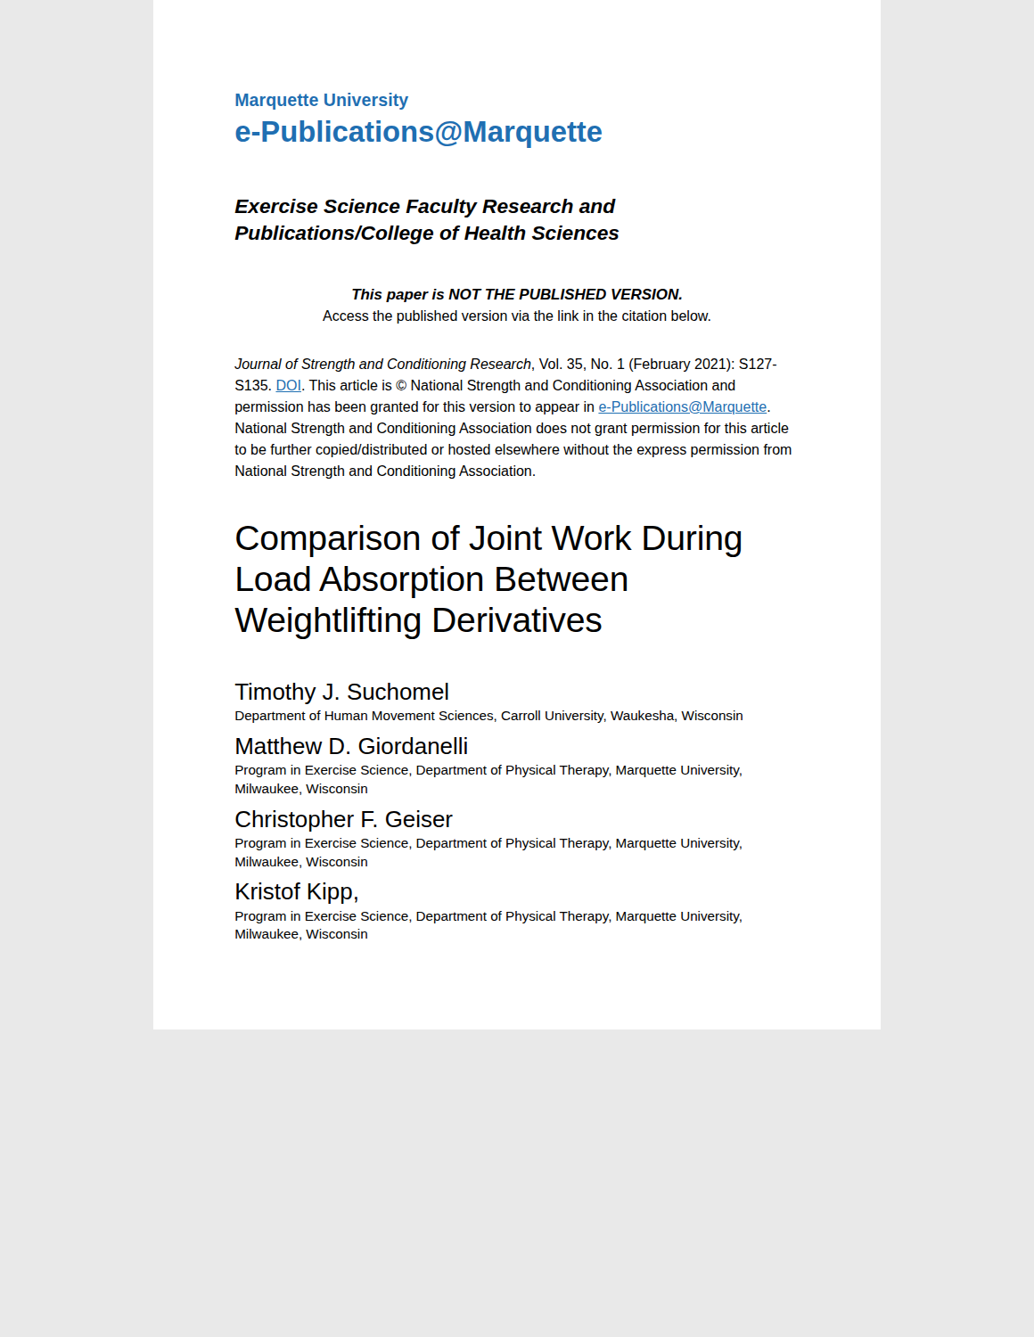Marquette University
e-Publications@Marquette
Exercise Science Faculty Research and Publications/College of Health Sciences
This paper is NOT THE PUBLISHED VERSION.
Access the published version via the link in the citation below.
Journal of Strength and Conditioning Research, Vol. 35, No. 1 (February 2021): S127-S135. DOI. This article is © National Strength and Conditioning Association and permission has been granted for this version to appear in e-Publications@Marquette. National Strength and Conditioning Association does not grant permission for this article to be further copied/distributed or hosted elsewhere without the express permission from National Strength and Conditioning Association.
Comparison of Joint Work During Load Absorption Between Weightlifting Derivatives
Timothy J. Suchomel
Department of Human Movement Sciences, Carroll University, Waukesha, Wisconsin
Matthew D. Giordanelli
Program in Exercise Science, Department of Physical Therapy, Marquette University, Milwaukee, Wisconsin
Christopher F. Geiser
Program in Exercise Science, Department of Physical Therapy, Marquette University, Milwaukee, Wisconsin
Kristof Kipp,
Program in Exercise Science, Department of Physical Therapy, Marquette University, Milwaukee, Wisconsin